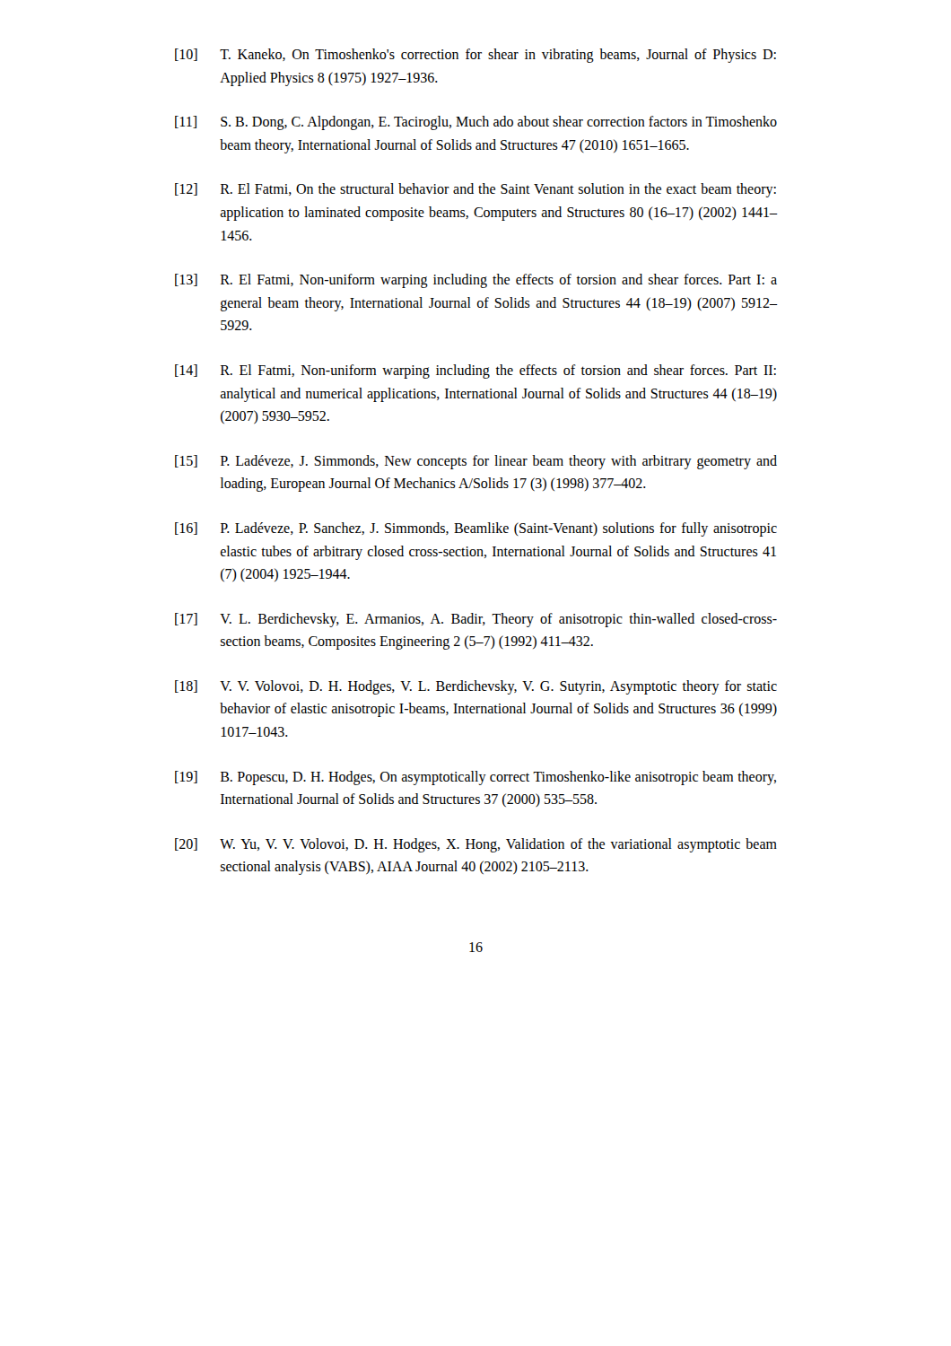[10] T. Kaneko, On Timoshenko's correction for shear in vibrating beams, Journal of Physics D: Applied Physics 8 (1975) 1927–1936.
[11] S. B. Dong, C. Alpdongan, E. Taciroglu, Much ado about shear correction factors in Timoshenko beam theory, International Journal of Solids and Structures 47 (2010) 1651–1665.
[12] R. El Fatmi, On the structural behavior and the Saint Venant solution in the exact beam theory: application to laminated composite beams, Computers and Structures 80 (16–17) (2002) 1441–1456.
[13] R. El Fatmi, Non-uniform warping including the effects of torsion and shear forces. Part I: a general beam theory, International Journal of Solids and Structures 44 (18–19) (2007) 5912–5929.
[14] R. El Fatmi, Non-uniform warping including the effects of torsion and shear forces. Part II: analytical and numerical applications, International Journal of Solids and Structures 44 (18–19) (2007) 5930–5952.
[15] P. Ladéveze, J. Simmonds, New concepts for linear beam theory with arbitrary geometry and loading, European Journal Of Mechanics A/Solids 17 (3) (1998) 377–402.
[16] P. Ladéveze, P. Sanchez, J. Simmonds, Beamlike (Saint-Venant) solutions for fully anisotropic elastic tubes of arbitrary closed cross-section, International Journal of Solids and Structures 41 (7) (2004) 1925–1944.
[17] V. L. Berdichevsky, E. Armanios, A. Badir, Theory of anisotropic thin-walled closed-cross-section beams, Composites Engineering 2 (5–7) (1992) 411–432.
[18] V. V. Volovoi, D. H. Hodges, V. L. Berdichevsky, V. G. Sutyrin, Asymptotic theory for static behavior of elastic anisotropic I-beams, International Journal of Solids and Structures 36 (1999) 1017–1043.
[19] B. Popescu, D. H. Hodges, On asymptotically correct Timoshenko-like anisotropic beam theory, International Journal of Solids and Structures 37 (2000) 535–558.
[20] W. Yu, V. V. Volovoi, D. H. Hodges, X. Hong, Validation of the variational asymptotic beam sectional analysis (VABS), AIAA Journal 40 (2002) 2105–2113.
16